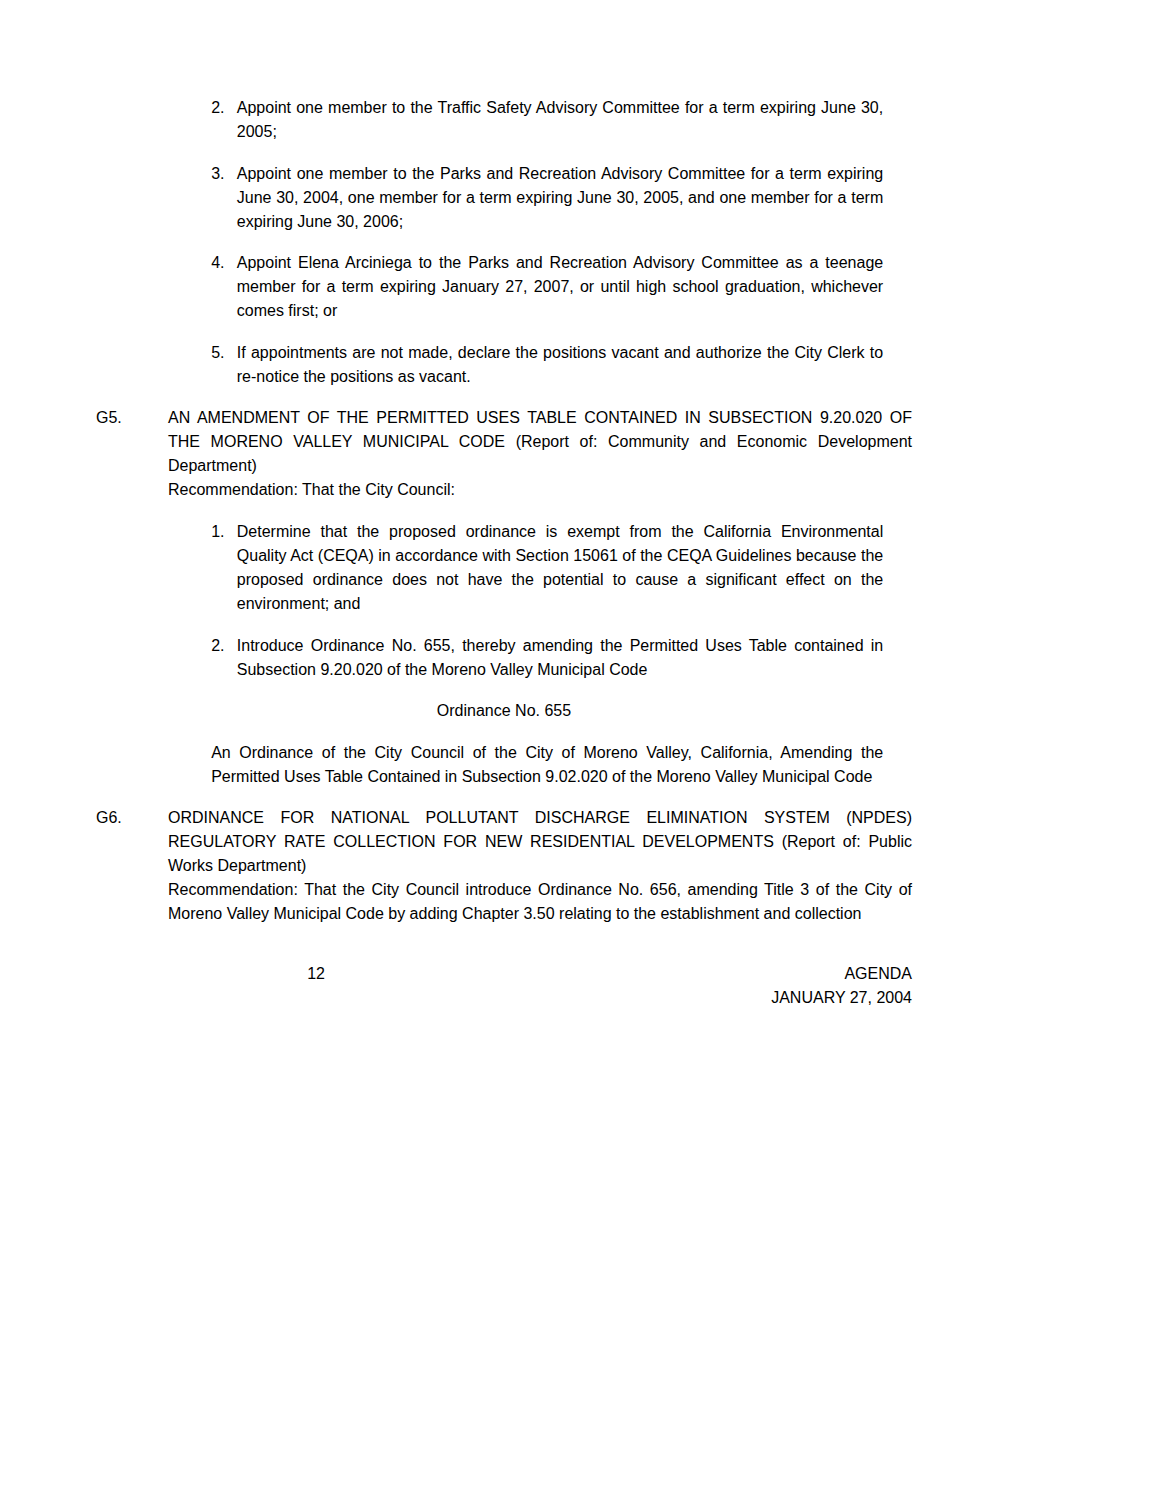2.
Appoint one member to the Traffic Safety Advisory Committee for a term expiring June 30, 2005;
3.
Appoint one member to the Parks and Recreation Advisory Committee for a term expiring June 30, 2004, one member for a term expiring June 30, 2005, and one member for a term expiring June 30, 2006;
4.
Appoint Elena Arciniega to the Parks and Recreation Advisory Committee as a teenage member for a term expiring January 27, 2007, or until high school graduation, whichever comes first; or
5.
If appointments are not made, declare the positions vacant and authorize the City Clerk to re-notice the positions as vacant.
G5.
AN AMENDMENT OF THE PERMITTED USES TABLE CONTAINED IN SUBSECTION 9.20.020 OF THE MORENO VALLEY MUNICIPAL CODE (Report of: Community and Economic Development Department)
Recommendation: That the City Council:
1.
Determine that the proposed ordinance is exempt from the California Environmental Quality Act (CEQA) in accordance with Section 15061 of the CEQA Guidelines because the proposed ordinance does not have the potential to cause a significant effect on the environment; and
2.
Introduce Ordinance No. 655, thereby amending the Permitted Uses Table contained in Subsection 9.20.020 of the Moreno Valley Municipal Code
Ordinance No. 655
An Ordinance of the City Council of the City of Moreno Valley, California, Amending the Permitted Uses Table Contained in Subsection 9.02.020 of the Moreno Valley Municipal Code
G6.
ORDINANCE FOR NATIONAL POLLUTANT DISCHARGE ELIMINATION SYSTEM (NPDES) REGULATORY RATE COLLECTION FOR NEW RESIDENTIAL DEVELOPMENTS (Report of: Public Works Department)
Recommendation: That the City Council introduce Ordinance No. 656, amending Title 3 of the City of Moreno Valley Municipal Code by adding Chapter 3.50 relating to the establishment and collection
12
AGENDA
JANUARY 27, 2004